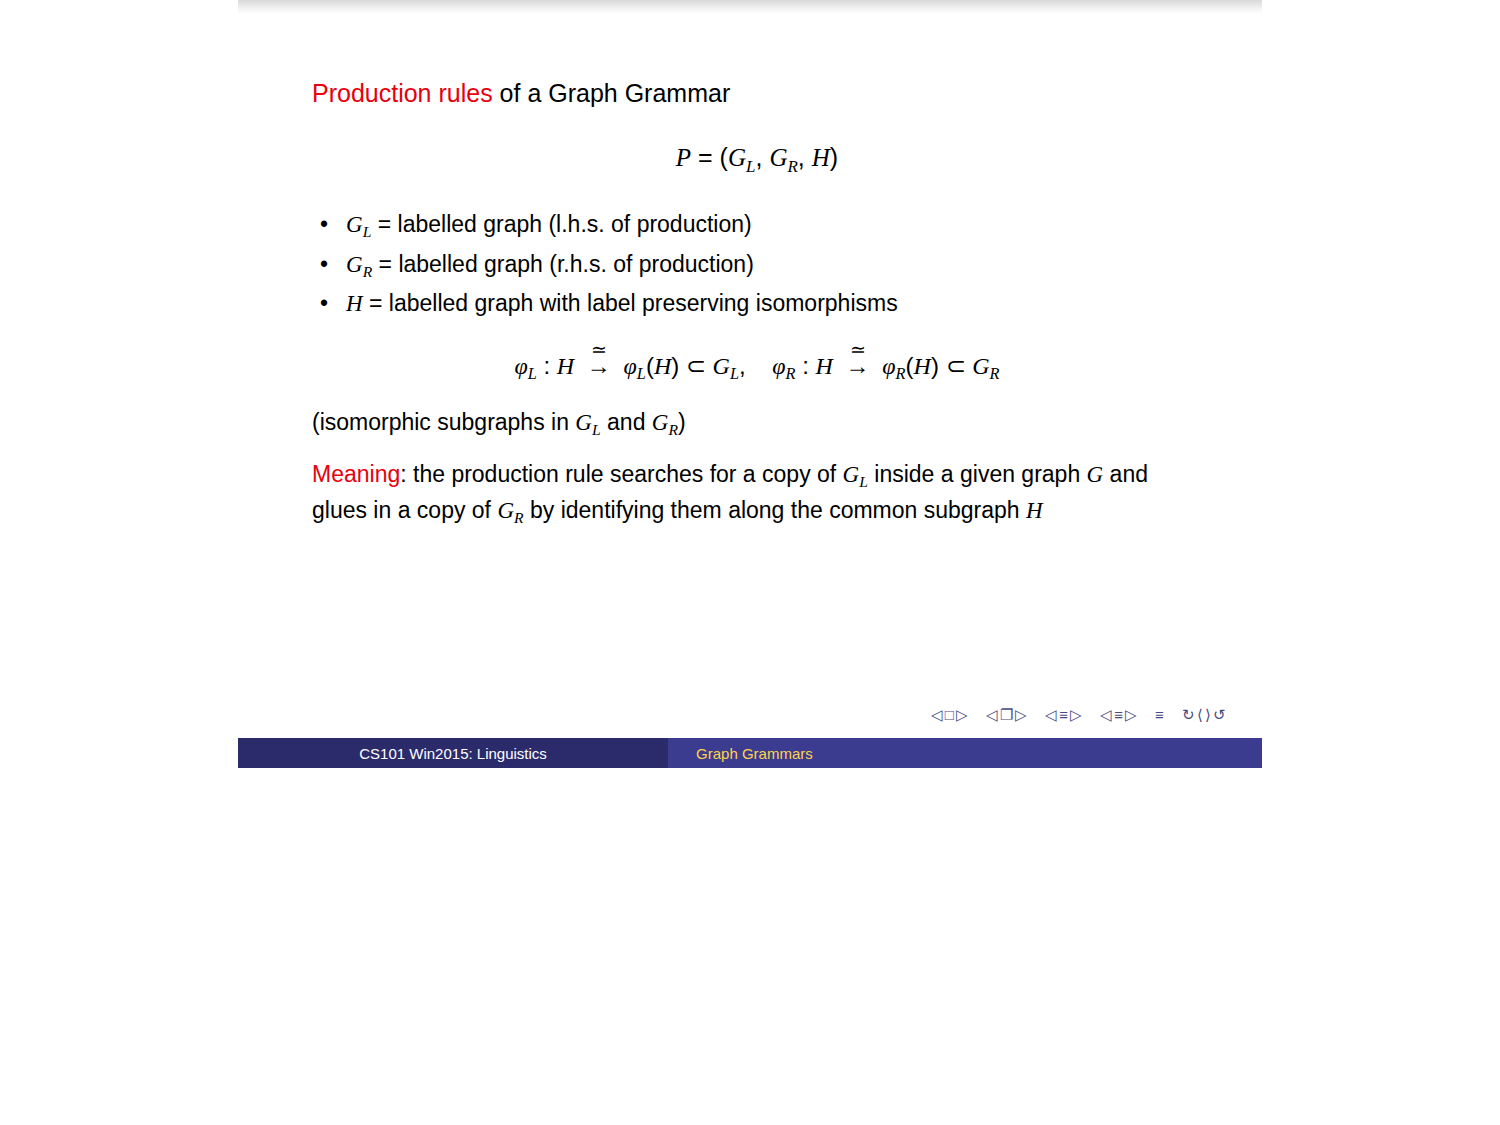Production rules of a Graph Grammar
P = (GL, GR, H)
GL = labelled graph (l.h.s. of production)
GR = labelled graph (r.h.s. of production)
H = labelled graph with label preserving isomorphisms
φL : H ≃→ φL(H) ⊂ GL, φR : H ≃→ φR(H) ⊂ GR
(isomorphic subgraphs in GL and GR)
Meaning: the production rule searches for a copy of GL inside a given graph G and glues in a copy of GR by identifying them along the common subgraph H
◁□▷ ◁❐▷ ◁≡▷ ◁≡▷ ≡ ↻⟨⟩↺
CS101 Win2015: Linguistics
Graph Grammars